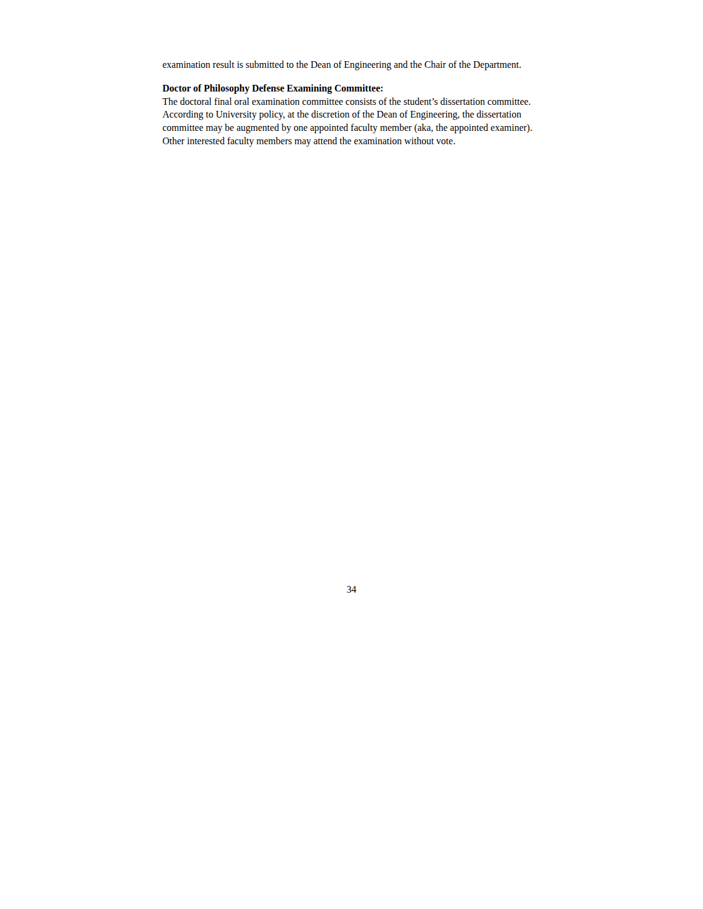examination result is submitted to the Dean of Engineering and the Chair of the Department.
Doctor of Philosophy Defense Examining Committee:
The doctoral final oral examination committee consists of the student’s dissertation committee. According to University policy, at the discretion of the Dean of Engineering, the dissertation committee may be augmented by one appointed faculty member (aka, the appointed examiner). Other interested faculty members may attend the examination without vote.
34